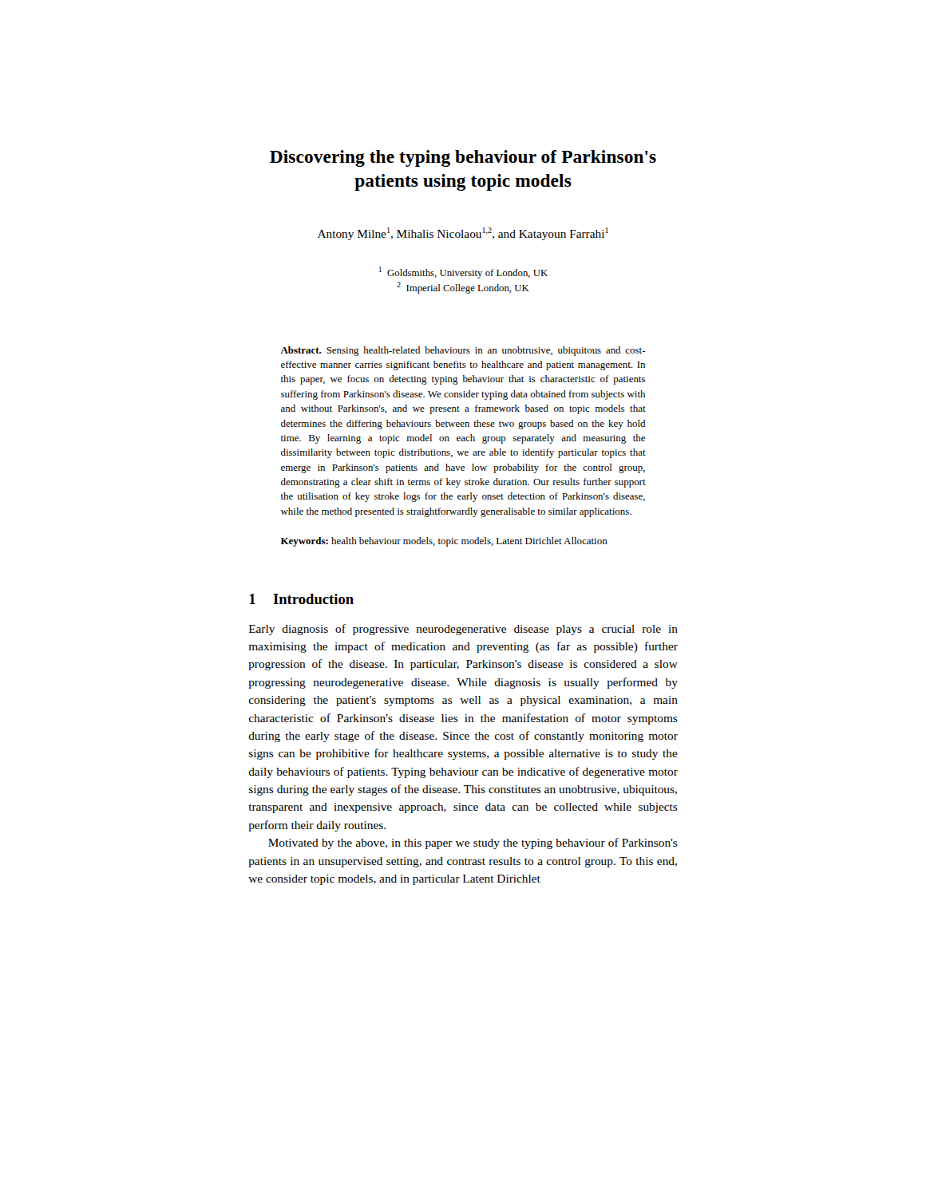Discovering the typing behaviour of Parkinson's
patients using topic models
Antony Milne1, Mihalis Nicolaou1,2, and Katayoun Farrahi1
1 Goldsmiths, University of London, UK
2 Imperial College London, UK
Abstract. Sensing health-related behaviours in an unobtrusive, ubiquitous and cost-effective manner carries significant benefits to healthcare and patient management. In this paper, we focus on detecting typing behaviour that is characteristic of patients suffering from Parkinson's disease. We consider typing data obtained from subjects with and without Parkinson's, and we present a framework based on topic models that determines the differing behaviours between these two groups based on the key hold time. By learning a topic model on each group separately and measuring the dissimilarity between topic distributions, we are able to identify particular topics that emerge in Parkinson's patients and have low probability for the control group, demonstrating a clear shift in terms of key stroke duration. Our results further support the utilisation of key stroke logs for the early onset detection of Parkinson's disease, while the method presented is straightforwardly generalisable to similar applications.
Keywords: health behaviour models, topic models, Latent Dirichlet Allocation
1 Introduction
Early diagnosis of progressive neurodegenerative disease plays a crucial role in maximising the impact of medication and preventing (as far as possible) further progression of the disease. In particular, Parkinson's disease is considered a slow progressing neurodegenerative disease. While diagnosis is usually performed by considering the patient's symptoms as well as a physical examination, a main characteristic of Parkinson's disease lies in the manifestation of motor symptoms during the early stage of the disease. Since the cost of constantly monitoring motor signs can be prohibitive for healthcare systems, a possible alternative is to study the daily behaviours of patients. Typing behaviour can be indicative of degenerative motor signs during the early stages of the disease. This constitutes an unobtrusive, ubiquitous, transparent and inexpensive approach, since data can be collected while subjects perform their daily routines.
Motivated by the above, in this paper we study the typing behaviour of Parkinson's patients in an unsupervised setting, and contrast results to a control group. To this end, we consider topic models, and in particular Latent Dirichlet